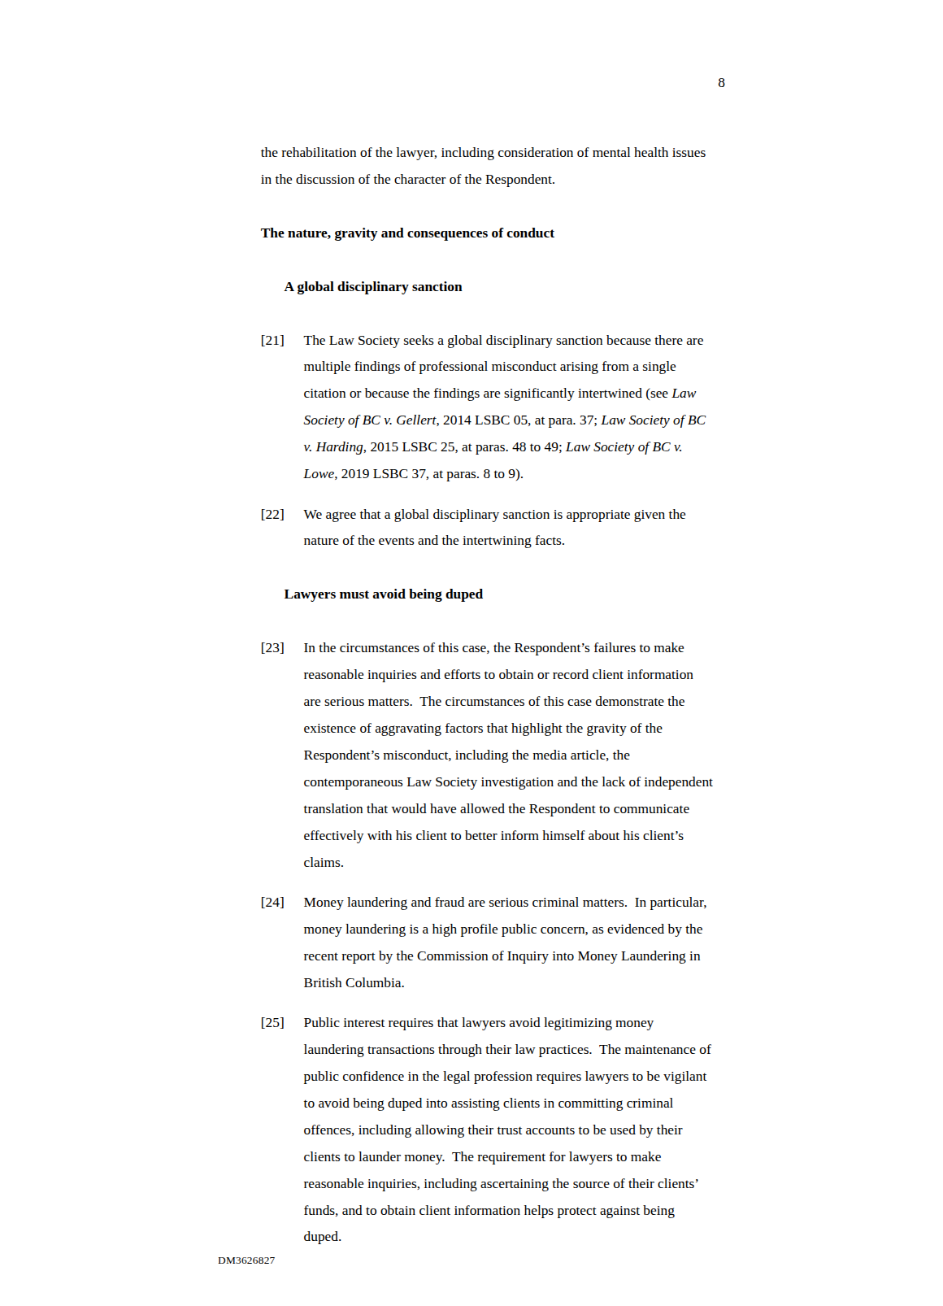8
the rehabilitation of the lawyer, including consideration of mental health issues in the discussion of the character of the Respondent.
The nature, gravity and consequences of conduct
A global disciplinary sanction
[21]
The Law Society seeks a global disciplinary sanction because there are multiple findings of professional misconduct arising from a single citation or because the findings are significantly intertwined (see Law Society of BC v. Gellert, 2014 LSBC 05, at para. 37; Law Society of BC v. Harding, 2015 LSBC 25, at paras. 48 to 49; Law Society of BC v. Lowe, 2019 LSBC 37, at paras. 8 to 9).
[22]
We agree that a global disciplinary sanction is appropriate given the nature of the events and the intertwining facts.
Lawyers must avoid being duped
[23]
In the circumstances of this case, the Respondent’s failures to make reasonable inquiries and efforts to obtain or record client information are serious matters. The circumstances of this case demonstrate the existence of aggravating factors that highlight the gravity of the Respondent’s misconduct, including the media article, the contemporaneous Law Society investigation and the lack of independent translation that would have allowed the Respondent to communicate effectively with his client to better inform himself about his client’s claims.
[24]
Money laundering and fraud are serious criminal matters. In particular, money laundering is a high profile public concern, as evidenced by the recent report by the Commission of Inquiry into Money Laundering in British Columbia.
[25]
Public interest requires that lawyers avoid legitimizing money laundering transactions through their law practices. The maintenance of public confidence in the legal profession requires lawyers to be vigilant to avoid being duped into assisting clients in committing criminal offences, including allowing their trust accounts to be used by their clients to launder money. The requirement for lawyers to make reasonable inquiries, including ascertaining the source of their clients’ funds, and to obtain client information helps protect against being duped.
DM3626827